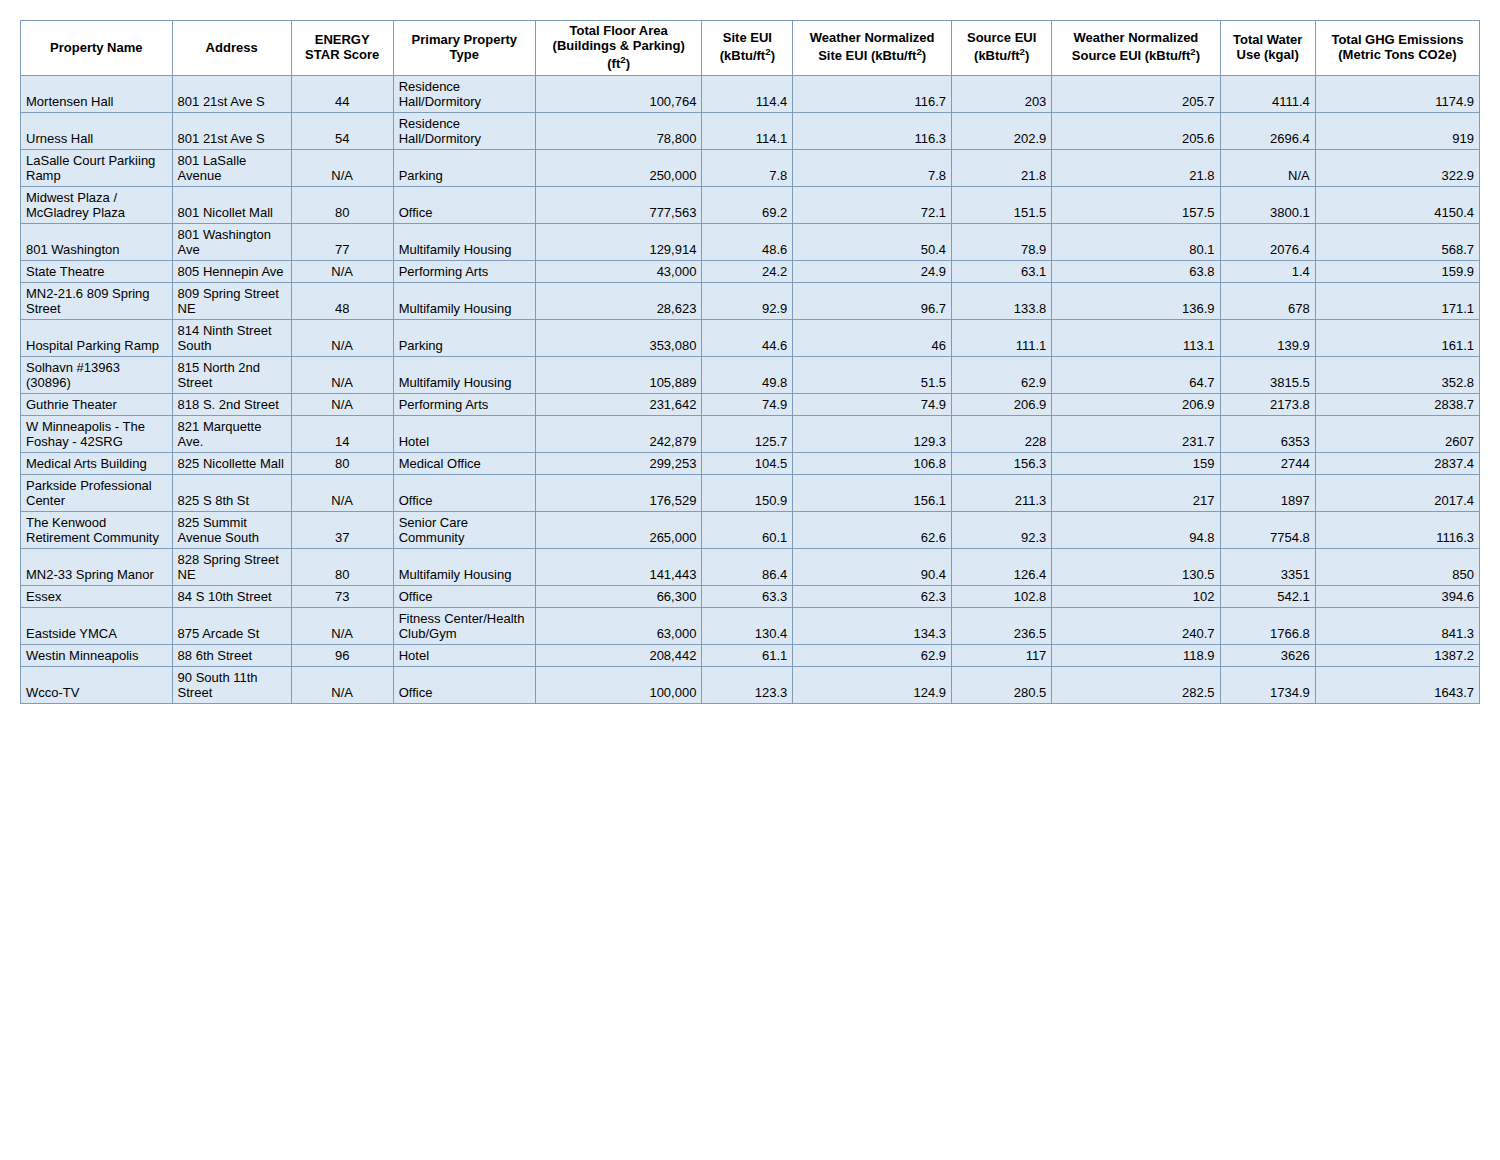| Property Name | Address | ENERGY STAR Score | Primary Property Type | Total Floor Area (Buildings & Parking) (ft 2 ) | Site EUI (kBtu/ft 2 ) | Weather Normalized Site EUI (kBtu/ft 2 ) | Source EUI (kBtu/ft 2 ) | Weather Normalized Source EUI (kBtu/ft 2 ) | Total Water Use (kgal) | Total GHG Emissions (Metric Tons CO2e) |
| --- | --- | --- | --- | --- | --- | --- | --- | --- | --- | --- |
| Mortensen Hall | 801 21st Ave S | 44 | Residence Hall/Dormitory | 100,764 | 114.4 | 116.7 | 203 | 205.7 | 4111.4 | 1174.9 |
| Urness Hall | 801 21st Ave S | 54 | Residence Hall/Dormitory | 78,800 | 114.1 | 116.3 | 202.9 | 205.6 | 2696.4 | 919 |
| LaSalle Court Parkiing Ramp | 801 LaSalle Avenue | N/A | Parking | 250,000 | 7.8 | 7.8 | 21.8 | 21.8 | N/A | 322.9 |
| Midwest Plaza / McGladrey Plaza | 801 Nicollet Mall | 80 | Office | 777,563 | 69.2 | 72.1 | 151.5 | 157.5 | 3800.1 | 4150.4 |
| 801 Washington | 801 Washington Ave | 77 | Multifamily Housing | 129,914 | 48.6 | 50.4 | 78.9 | 80.1 | 2076.4 | 568.7 |
| State Theatre | 805 Hennepin Ave | N/A | Performing Arts | 43,000 | 24.2 | 24.9 | 63.1 | 63.8 | 1.4 | 159.9 |
| MN2-21.6 809 Spring Street | 809 Spring Street NE | 48 | Multifamily Housing | 28,623 | 92.9 | 96.7 | 133.8 | 136.9 | 678 | 171.1 |
| Hospital Parking Ramp | 814 Ninth Street South | N/A | Parking | 353,080 | 44.6 | 46 | 111.1 | 113.1 | 139.9 | 161.1 |
| Solhavn #13963 (30896) | 815 North 2nd Street | N/A | Multifamily Housing | 105,889 | 49.8 | 51.5 | 62.9 | 64.7 | 3815.5 | 352.8 |
| Guthrie Theater | 818 S. 2nd Street | N/A | Performing Arts | 231,642 | 74.9 | 74.9 | 206.9 | 206.9 | 2173.8 | 2838.7 |
| W Minneapolis - The Foshay - 42SRG | 821 Marquette Ave. | 14 | Hotel | 242,879 | 125.7 | 129.3 | 228 | 231.7 | 6353 | 2607 |
| Medical Arts Building | 825 Nicollette Mall | 80 | Medical Office | 299,253 | 104.5 | 106.8 | 156.3 | 159 | 2744 | 2837.4 |
| Parkside Professional Center | 825 S 8th St | N/A | Office | 176,529 | 150.9 | 156.1 | 211.3 | 217 | 1897 | 2017.4 |
| The Kenwood Retirement Community | 825 Summit Avenue South | 37 | Senior Care Community | 265,000 | 60.1 | 62.6 | 92.3 | 94.8 | 7754.8 | 1116.3 |
| MN2-33 Spring Manor | 828 Spring Street NE | 80 | Multifamily Housing | 141,443 | 86.4 | 90.4 | 126.4 | 130.5 | 3351 | 850 |
| Essex | 84 S 10th Street | 73 | Office | 66,300 | 63.3 | 62.3 | 102.8 | 102 | 542.1 | 394.6 |
| Eastside YMCA | 875 Arcade St | N/A | Fitness Center/Health Club/Gym | 63,000 | 130.4 | 134.3 | 236.5 | 240.7 | 1766.8 | 841.3 |
| Westin Minneapolis | 88 6th Street | 96 | Hotel | 208,442 | 61.1 | 62.9 | 117 | 118.9 | 3626 | 1387.2 |
| Wcco-TV | 90 South 11th Street | N/A | Office | 100,000 | 123.3 | 124.9 | 280.5 | 282.5 | 1734.9 | 1643.7 |